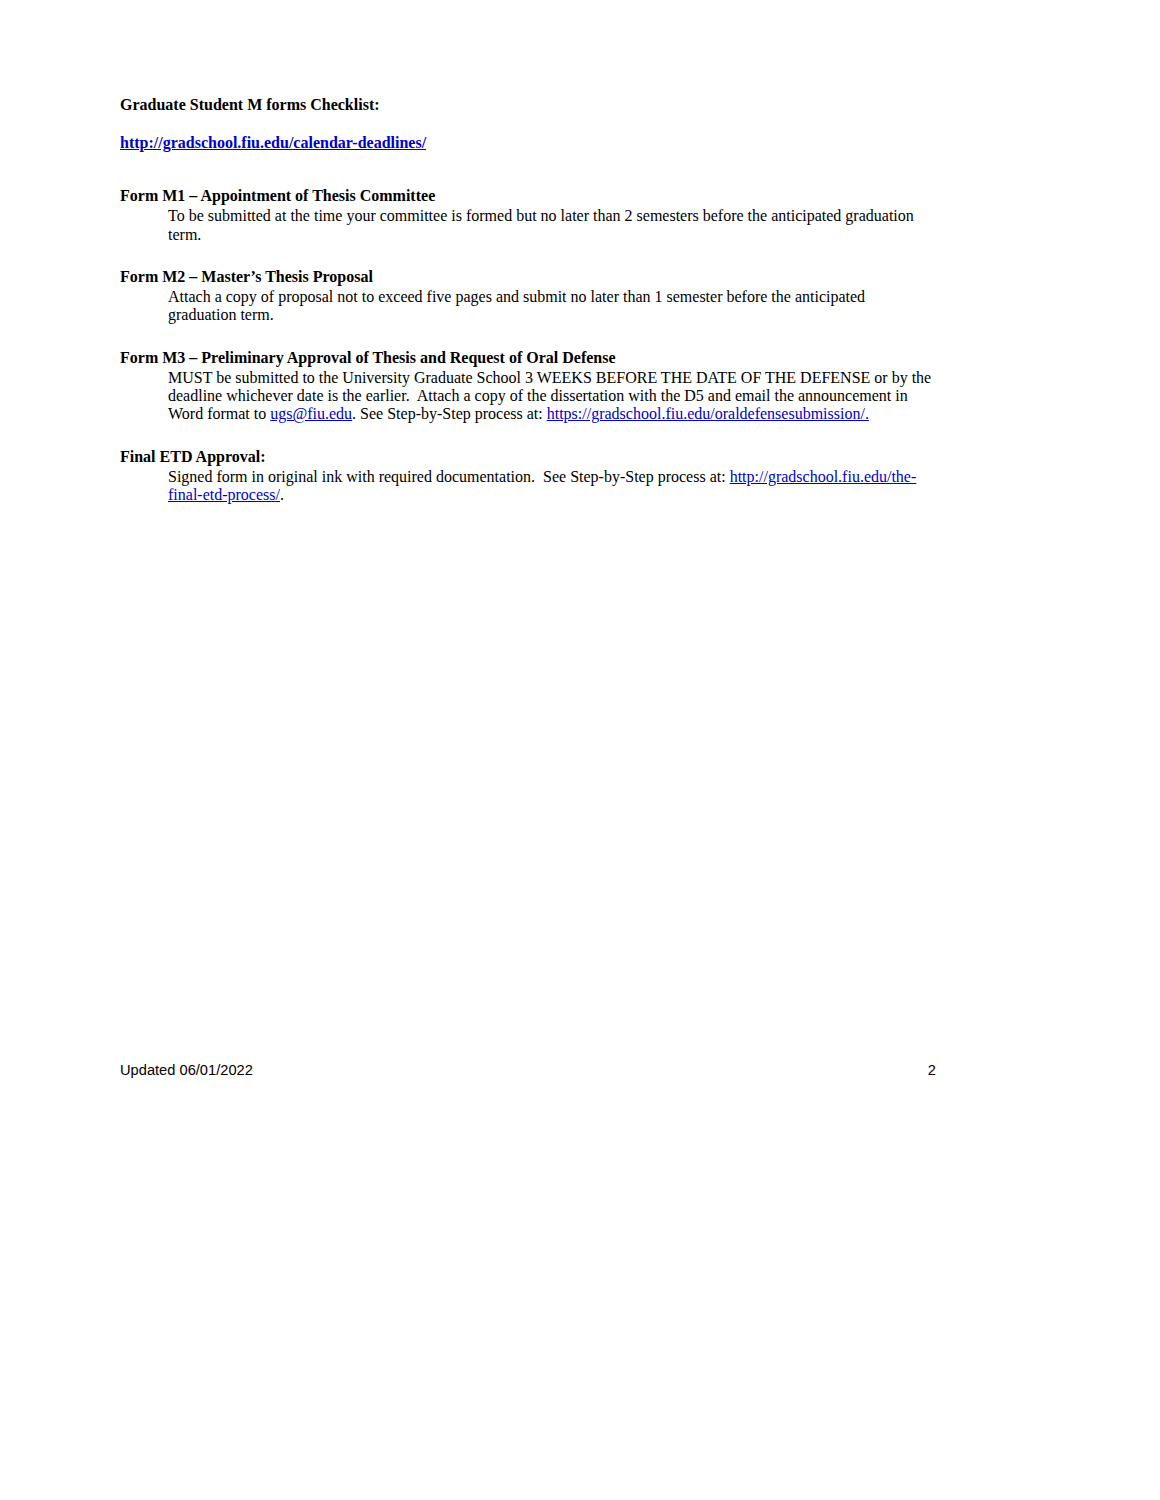Graduate Student M forms Checklist:
http://gradschool.fiu.edu/calendar-deadlines/
Form M1 – Appointment of Thesis Committee
To be submitted at the time your committee is formed but no later than 2 semesters before the anticipated graduation term.
Form M2 – Master’s Thesis Proposal
Attach a copy of proposal not to exceed five pages and submit no later than 1 semester before the anticipated graduation term.
Form M3 – Preliminary Approval of Thesis and Request of Oral Defense
MUST be submitted to the University Graduate School 3 WEEKS BEFORE THE DATE OF THE DEFENSE or by the deadline whichever date is the earlier. Attach a copy of the dissertation with the D5 and email the announcement in Word format to ugs@fiu.edu. See Step-by-Step process at: https://gradschool.fiu.edu/oraldefensesubmission/.
Final ETD Approval:
Signed form in original ink with required documentation. See Step-by-Step process at: http://gradschool.fiu.edu/the-final-etd-process/.
Updated 06/01/2022 2